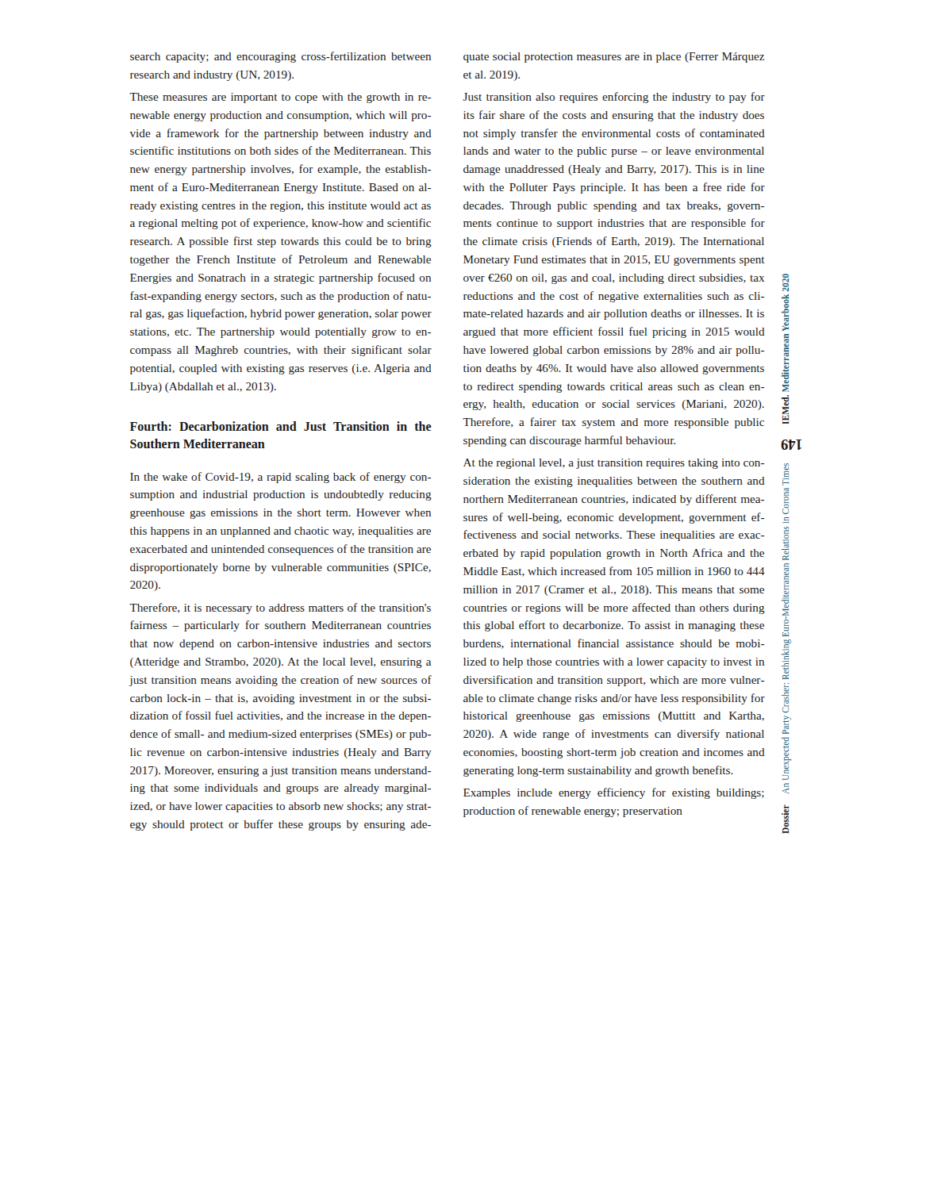Dossier An Unexpected Party Crasher: Rethinking Euro-Mediterranean Relations in Corona Times 149 IEMed. Mediterranean Yearbook 2020
search capacity; and encouraging cross-fertilization between research and industry (UN, 2019).
These measures are important to cope with the growth in renewable energy production and consumption, which will provide a framework for the partnership between industry and scientific institutions on both sides of the Mediterranean. This new energy partnership involves, for example, the establishment of a Euro-Mediterranean Energy Institute. Based on already existing centres in the region, this institute would act as a regional melting pot of experience, know-how and scientific research. A possible first step towards this could be to bring together the French Institute of Petroleum and Renewable Energies and Sonatrach in a strategic partnership focused on fast-expanding energy sectors, such as the production of natural gas, gas liquefaction, hybrid power generation, solar power stations, etc. The partnership would potentially grow to encompass all Maghreb countries, with their significant solar potential, coupled with existing gas reserves (i.e. Algeria and Libya) (Abdallah et al., 2013).
Fourth: Decarbonization and Just Transition in the Southern Mediterranean
In the wake of Covid-19, a rapid scaling back of energy consumption and industrial production is undoubtedly reducing greenhouse gas emissions in the short term. However when this happens in an unplanned and chaotic way, inequalities are exacerbated and unintended consequences of the transition are disproportionately borne by vulnerable communities (SPICe, 2020).
Therefore, it is necessary to address matters of the transition's fairness – particularly for southern Mediterranean countries that now depend on carbon-intensive industries and sectors (Atteridge and Strambo, 2020). At the local level, ensuring a just transition means avoiding the creation of new sources of carbon lock-in – that is, avoiding investment in or the subsidization of fossil fuel activities, and the increase in the dependence of small- and medium-sized enterprises (SMEs) or public revenue on carbon-intensive industries (Healy and Barry 2017). Moreover, ensuring a just transition means understanding that some individuals and groups are already marginalized, or have lower capacities to absorb new shocks; any strategy should protect or buffer these groups by ensuring adequate social protection measures are in place (Ferrer Márquez et al. 2019).
Just transition also requires enforcing the industry to pay for its fair share of the costs and ensuring that the industry does not simply transfer the environmental costs of contaminated lands and water to the public purse – or leave environmental damage unaddressed (Healy and Barry, 2017). This is in line with the Polluter Pays principle. It has been a free ride for decades. Through public spending and tax breaks, governments continue to support industries that are responsible for the climate crisis (Friends of Earth, 2019). The International Monetary Fund estimates that in 2015, EU governments spent over €260 on oil, gas and coal, including direct subsidies, tax reductions and the cost of negative externalities such as climate-related hazards and air pollution deaths or illnesses. It is argued that more efficient fossil fuel pricing in 2015 would have lowered global carbon emissions by 28% and air pollution deaths by 46%. It would have also allowed governments to redirect spending towards critical areas such as clean energy, health, education or social services (Mariani, 2020). Therefore, a fairer tax system and more responsible public spending can discourage harmful behaviour.
At the regional level, a just transition requires taking into consideration the existing inequalities between the southern and northern Mediterranean countries, indicated by different measures of well-being, economic development, government effectiveness and social networks. These inequalities are exacerbated by rapid population growth in North Africa and the Middle East, which increased from 105 million in 1960 to 444 million in 2017 (Cramer et al., 2018). This means that some countries or regions will be more affected than others during this global effort to decarbonize. To assist in managing these burdens, international financial assistance should be mobilized to help those countries with a lower capacity to invest in diversification and transition support, which are more vulnerable to climate change risks and/or have less responsibility for historical greenhouse gas emissions (Muttitt and Kartha, 2020). A wide range of investments can diversify national economies, boosting short-term job creation and incomes and generating long-term sustainability and growth benefits.
Examples include energy efficiency for existing buildings; production of renewable energy; preservation